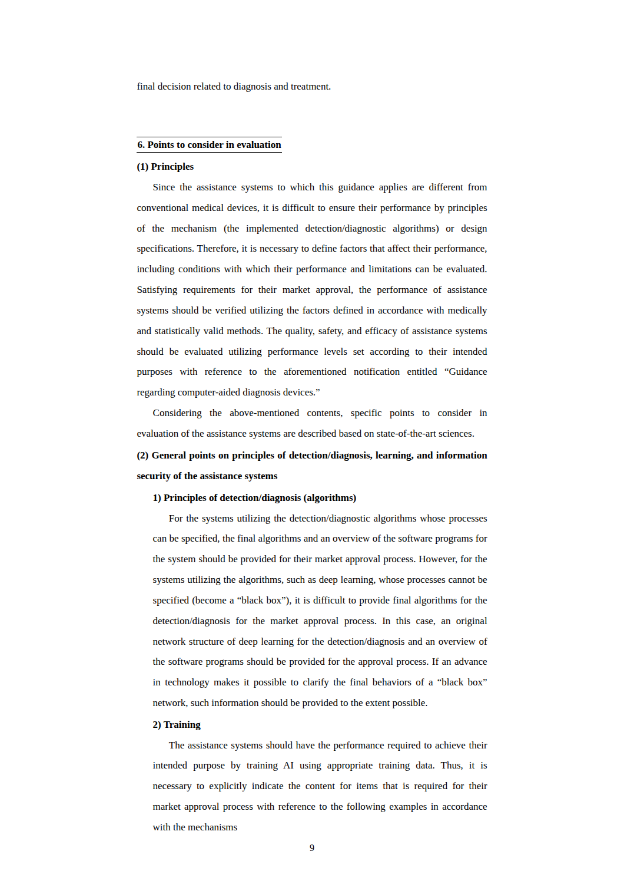final decision related to diagnosis and treatment.
6. Points to consider in evaluation
(1) Principles
Since the assistance systems to which this guidance applies are different from conventional medical devices, it is difficult to ensure their performance by principles of the mechanism (the implemented detection/diagnostic algorithms) or design specifications. Therefore, it is necessary to define factors that affect their performance, including conditions with which their performance and limitations can be evaluated. Satisfying requirements for their market approval, the performance of assistance systems should be verified utilizing the factors defined in accordance with medically and statistically valid methods. The quality, safety, and efficacy of assistance systems should be evaluated utilizing performance levels set according to their intended purposes with reference to the aforementioned notification entitled “Guidance regarding computer-aided diagnosis devices.”
Considering the above-mentioned contents, specific points to consider in evaluation of the assistance systems are described based on state-of-the-art sciences.
(2) General points on principles of detection/diagnosis, learning, and information security of the assistance systems
1) Principles of detection/diagnosis (algorithms)
For the systems utilizing the detection/diagnostic algorithms whose processes can be specified, the final algorithms and an overview of the software programs for the system should be provided for their market approval process. However, for the systems utilizing the algorithms, such as deep learning, whose processes cannot be specified (become a “black box”), it is difficult to provide final algorithms for the detection/diagnosis for the market approval process. In this case, an original network structure of deep learning for the detection/diagnosis and an overview of the software programs should be provided for the approval process. If an advance in technology makes it possible to clarify the final behaviors of a “black box” network, such information should be provided to the extent possible.
2) Training
The assistance systems should have the performance required to achieve their intended purpose by training AI using appropriate training data. Thus, it is necessary to explicitly indicate the content for items that is required for their market approval process with reference to the following examples in accordance with the mechanisms
9